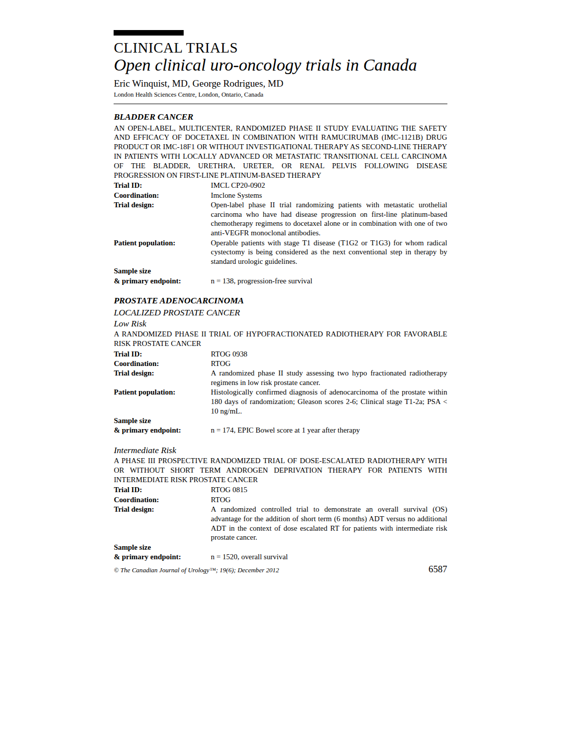CLINICAL TRIALS
Open clinical uro-oncology trials in Canada
Eric Winquist, MD, George Rodrigues, MD
London Health Sciences Centre, London, Ontario, Canada
BLADDER CANCER
AN OPEN-LABEL, MULTICENTER, RANDOMIZED PHASE II STUDY EVALUATING THE SAFETY AND EFFICACY OF DOCETAXEL IN COMBINATION WITH RAMUCIRUMAB (IMC-1121B) DRUG PRODUCT OR IMC-18F1 OR WITHOUT INVESTIGATIONAL THERAPY AS SECOND-LINE THERAPY IN PATIENTS WITH LOCALLY ADVANCED OR METASTATIC TRANSITIONAL CELL CARCINOMA OF THE BLADDER, URETHRA, URETER, OR RENAL PELVIS FOLLOWING DISEASE PROGRESSION ON FIRST-LINE PLATINUM-BASED THERAPY
| Trial ID: | IMCL CP20-0902 |
| Coordination: | Imclone Systems |
| Trial design: | Open-label phase II trial randomizing patients with metastatic urothelial carcinoma who have had disease progression on first-line platinum-based chemotherapy regimens to docetaxel alone or in combination with one of two anti-VEGFR monoclonal antibodies. |
| Patient population: | Operable patients with stage T1 disease (T1G2 or T1G3) for whom radical cystectomy is being considered as the next conventional step in therapy by standard urologic guidelines. |
| Sample size | |
| & primary endpoint: | n = 138, progression-free survival |
PROSTATE ADENOCARCINOMA
LOCALIZED PROSTATE CANCER
Low Risk
A RANDOMIZED PHASE II TRIAL OF HYPOFRACTIONATED RADIOTHERAPY FOR FAVORABLE RISK PROSTATE CANCER
| Trial ID: | RTOG 0938 |
| Coordination: | RTOG |
| Trial design: | A randomized phase II study assessing two hypo fractionated radiotherapy regimens in low risk prostate cancer. |
| Patient population: | Histologically confirmed diagnosis of adenocarcinoma of the prostate within 180 days of randomization; Gleason scores 2-6; Clinical stage T1-2a; PSA < 10 ng/mL. |
| Sample size | |
| & primary endpoint: | n = 174, EPIC Bowel score at 1 year after therapy |
Intermediate Risk
A PHASE III PROSPECTIVE RANDOMIZED TRIAL OF DOSE-ESCALATED RADIOTHERAPY WITH OR WITHOUT SHORT TERM ANDROGEN DEPRIVATION THERAPY FOR PATIENTS WITH INTERMEDIATE RISK PROSTATE CANCER
| Trial ID: | RTOG 0815 |
| Coordination: | RTOG |
| Trial design: | A randomized controlled trial to demonstrate an overall survival (OS) advantage for the addition of short term (6 months) ADT versus no additional ADT in the context of dose escalated RT for patients with intermediate risk prostate cancer. |
| Sample size | |
| & primary endpoint: | n = 1520, overall survival |
© The Canadian Journal of Urology™; 19(6); December 2012
6587